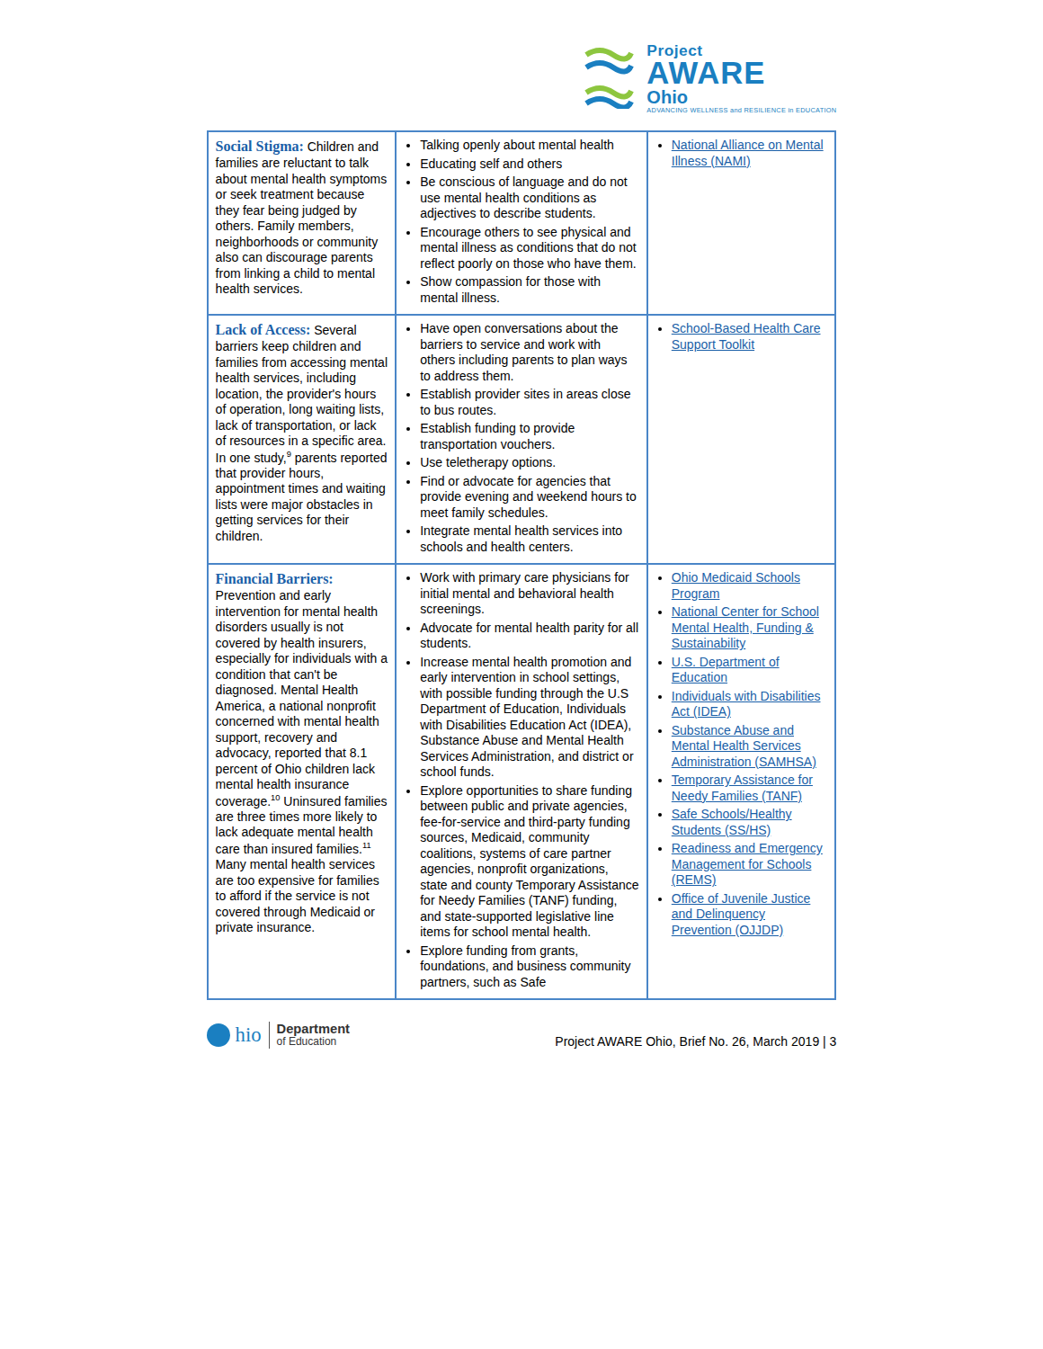Project
AWARE
Ohio
ADVANCING WELLNESS and RESILIENCE in EDUCATION
| Social Stigma: Children and families are reluctant to talk about mental health symptoms or seek treatment because they fear being judged by others. Family members, neighborhoods or community also can discourage parents from linking a child to mental health services. | Talking openly about mental health Educating self and others Be conscious of language and do not use mental health conditions as adjectives to describe students. Encourage others to see physical and mental illness as conditions that do not reflect poorly on those who have them. Show compassion for those with mental illness. | National Alliance on Mental Illness (NAMI) |
| Lack of Access: Several barriers keep children and families from accessing mental health services, including location, the provider's hours of operation, long waiting lists, lack of transportation, or lack of resources in a specific area. In one study, 9 parents reported that provider hours, appointment times and waiting lists were major obstacles in getting services for their children. | Have open conversations about the barriers to service and work with others including parents to plan ways to address them. Establish provider sites in areas close to bus routes. Establish funding to provide transportation vouchers. Use teletherapy options. Find or advocate for agencies that provide evening and weekend hours to meet family schedules. Integrate mental health services into schools and health centers. | School-Based Health Care Support Toolkit |
| Financial Barriers: Prevention and early intervention for mental health disorders usually is not covered by health insurers, especially for individuals with a condition that can't be diagnosed. Mental Health America, a national nonprofit concerned with mental health support, recovery and advocacy, reported that 8.1 percent of Ohio children lack mental health insurance coverage. 10 Uninsured families are three times more likely to lack adequate mental health care than insured families. 11 Many mental health services are too expensive for families to afford if the service is not covered through Medicaid or private insurance. | Work with primary care physicians for initial mental and behavioral health screenings. Advocate for mental health parity for all students. Increase mental health promotion and early intervention in school settings, with possible funding through the U.S Department of Education, Individuals with Disabilities Education Act (IDEA), Substance Abuse and Mental Health Services Administration, and district or school funds. Explore opportunities to share funding between public and private agencies, fee-for-service and third-party funding sources, Medicaid, community coalitions, systems of care partner agencies, nonprofit organizations, state and county Temporary Assistance for Needy Families (TANF) funding, and state-supported legislative line items for school mental health. Explore funding from grants, foundations, and business community partners, such as Safe | Ohio Medicaid Schools Program National Center for School Mental Health, Funding & Sustainability U.S. Department of Education Individuals with Disabilities Act (IDEA) Substance Abuse and Mental Health Services Administration (SAMHSA) Temporary Assistance for Needy Families (TANF) Safe Schools/Healthy Students (SS/HS) Readiness and Emergency Management for Schools (REMS) Office of Juvenile Justice and Delinquency Prevention (OJJDP) |
hio
Department
of Education
Project AWARE Ohio, Brief No. 26, March 2019 | 3